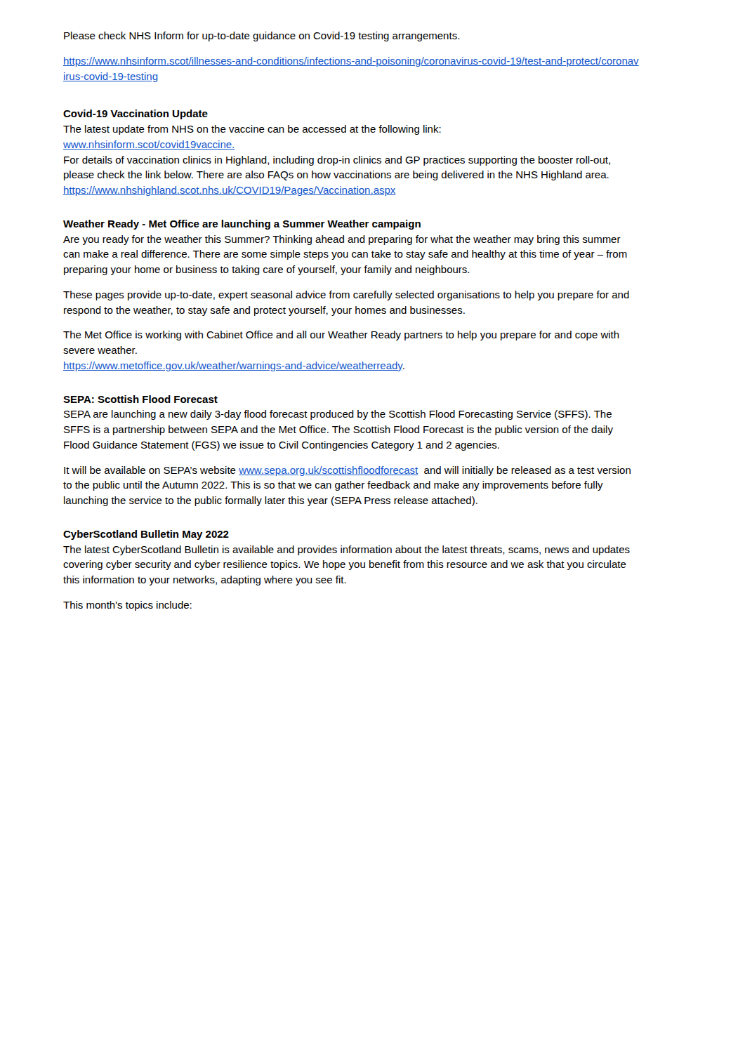Please check NHS Inform for up-to-date guidance on Covid-19 testing arrangements.
https://www.nhsinform.scot/illnesses-and-conditions/infections-and-poisoning/coronavirus-covid-19/test-and-protect/coronavirus-covid-19-testing
Covid-19 Vaccination Update
The latest update from NHS on the vaccine can be accessed at the following link:
www.nhsinform.scot/covid19vaccine.
For details of vaccination clinics in Highland, including drop-in clinics and GP practices supporting the booster roll-out, please check the link below. There are also FAQs on how vaccinations are being delivered in the NHS Highland area.
https://www.nhshighland.scot.nhs.uk/COVID19/Pages/Vaccination.aspx
Weather Ready - Met Office are launching a Summer Weather campaign
Are you ready for the weather this Summer? Thinking ahead and preparing for what the weather may bring this summer can make a real difference. There are some simple steps you can take to stay safe and healthy at this time of year – from preparing your home or business to taking care of yourself, your family and neighbours.
These pages provide up-to-date, expert seasonal advice from carefully selected organisations to help you prepare for and respond to the weather, to stay safe and protect yourself, your homes and businesses.
The Met Office is working with Cabinet Office and all our Weather Ready partners to help you prepare for and cope with severe weather.
https://www.metoffice.gov.uk/weather/warnings-and-advice/weatherready.
SEPA: Scottish Flood Forecast
SEPA are launching a new daily 3-day flood forecast produced by the Scottish Flood Forecasting Service (SFFS). The SFFS is a partnership between SEPA and the Met Office. The Scottish Flood Forecast is the public version of the daily Flood Guidance Statement (FGS) we issue to Civil Contingencies Category 1 and 2 agencies.
It will be available on SEPA’s website www.sepa.org.uk/scottishfloodforecast and will initially be released as a test version to the public until the Autumn 2022. This is so that we can gather feedback and make any improvements before fully launching the service to the public formally later this year (SEPA Press release attached).
CyberScotland Bulletin May 2022
The latest CyberScotland Bulletin is available and provides information about the latest threats, scams, news and updates covering cyber security and cyber resilience topics. We hope you benefit from this resource and we ask that you circulate this information to your networks, adapting where you see fit.
This month's topics include: